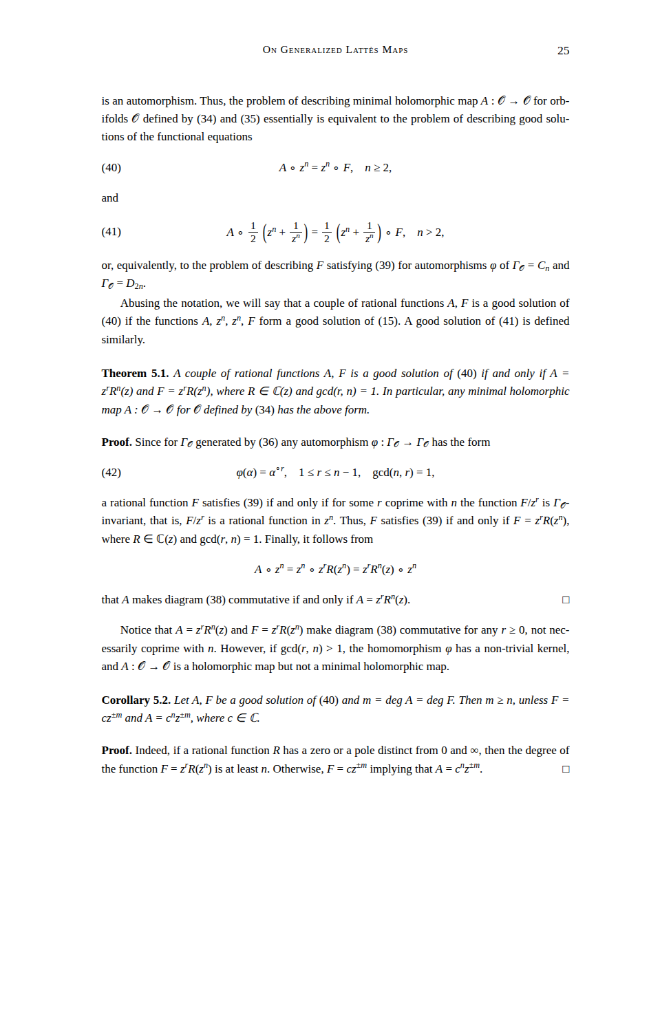On Generalized Lattès Maps 25
is an automorphism. Thus, the problem of describing minimal holomorphic map A : 𝒪 → 𝒪 for orbifolds 𝒪 defined by (34) and (35) essentially is equivalent to the problem of describing good solutions of the functional equations
(40) A ∘ zn = zn ∘ F, n ≥ 2,
and
(41) A ∘ 12 (zn + 1 zn) = 12 (zn + 1 zn) ∘ F, n > 2,
or, equivalently, to the problem of describing F satisfying (39) for automorphisms φ of Γ𝒪 = Cn and Γ𝒪 = D2n.
Abusing the notation, we will say that a couple of rational functions A, F is a good solution of (40) if the functions A, zn, zn, F form a good solution of (15). A good solution of (41) is defined similarly.
Theorem 5.1. A couple of rational functions A, F is a good solution of (40) if and only if A = zrRn(z) and F = zrR(zn), where R ∈ ℂ(z) and gcd(r, n) = 1. In particular, any minimal holomorphic map A : 𝒪 → 𝒪 for 𝒪 defined by (34) has the above form.
Proof. Since for Γ𝒪 generated by (36) any automorphism φ : Γ𝒪 → Γ𝒪 has the form
(42) φ(α) = α∘r, 1 ≤ r ≤ n − 1, gcd(n, r) = 1,
a rational function F satisfies (39) if and only if for some r coprime with n the function F/zr is Γ𝒪-invariant, that is, F/zr is a rational function in zn. Thus, F satisfies (39) if and only if F = zrR(zn), where R ∈ ℂ(z) and gcd(r, n) = 1. Finally, it follows from
A ∘ zn = zn ∘ zrR(zn) = zrRn(z) ∘ zn
that A makes diagram (38) commutative if and only if A = zrRn(z).□
Notice that A = zrRn(z) and F = zrR(zn) make diagram (38) commutative for any r ≥ 0, not necessarily coprime with n. However, if gcd(r, n) > 1, the homomorphism φ has a non-trivial kernel, and A : 𝒪 → 𝒪 is a holomorphic map but not a minimal holomorphic map.
Corollary 5.2. Let A, F be a good solution of (40) and m = deg A = deg F. Then m ≥ n, unless F = cz±m and A = cnz±m, where c ∈ ℂ.
Proof. Indeed, if a rational function R has a zero or a pole distinct from 0 and ∞, then the degree of the function F = zrR(zn) is at least n. Otherwise, F = cz±m implying that A = cnz±m.□